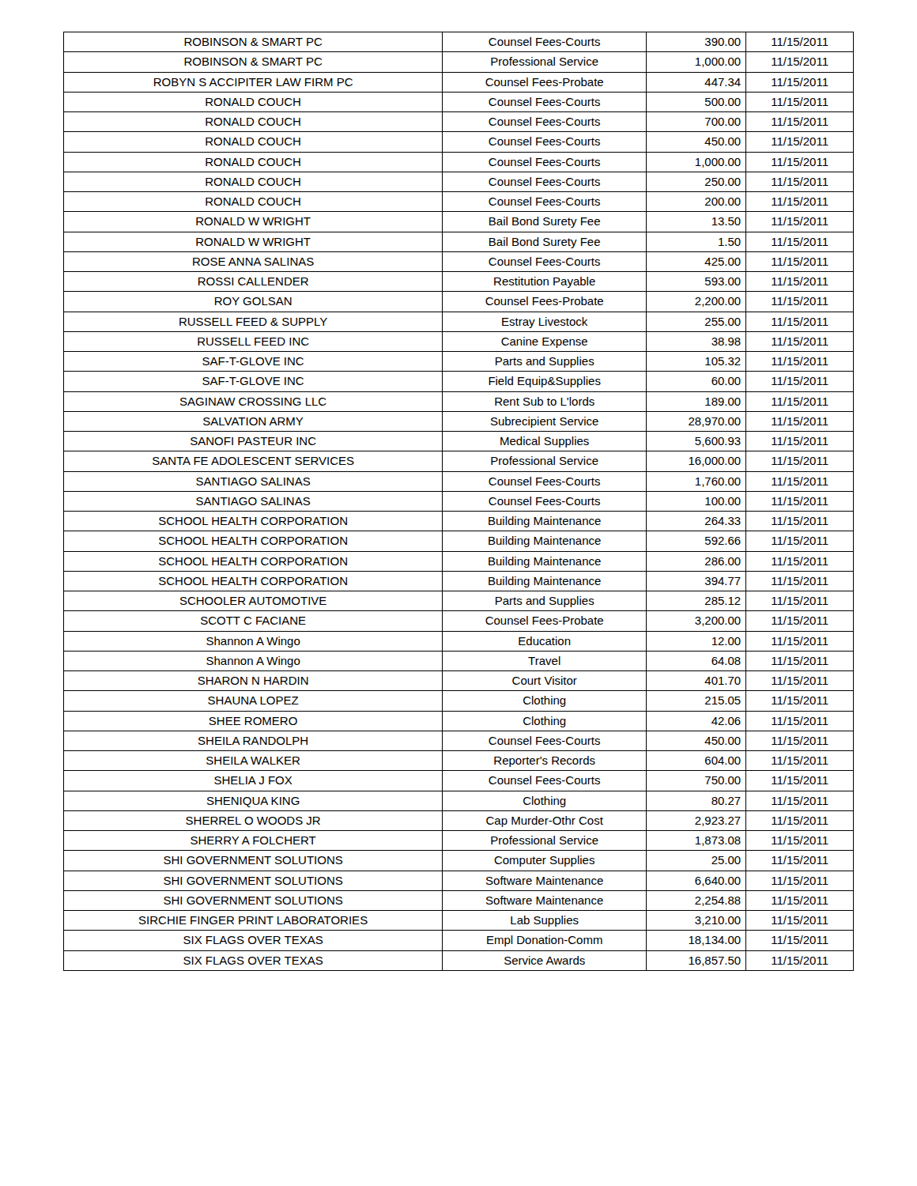| ROBINSON & SMART PC | Counsel Fees-Courts | 390.00 | 11/15/2011 |
| ROBINSON & SMART PC | Professional Service | 1,000.00 | 11/15/2011 |
| ROBYN S ACCIPITER LAW FIRM PC | Counsel Fees-Probate | 447.34 | 11/15/2011 |
| RONALD COUCH | Counsel Fees-Courts | 500.00 | 11/15/2011 |
| RONALD COUCH | Counsel Fees-Courts | 700.00 | 11/15/2011 |
| RONALD COUCH | Counsel Fees-Courts | 450.00 | 11/15/2011 |
| RONALD COUCH | Counsel Fees-Courts | 1,000.00 | 11/15/2011 |
| RONALD COUCH | Counsel Fees-Courts | 250.00 | 11/15/2011 |
| RONALD COUCH | Counsel Fees-Courts | 200.00 | 11/15/2011 |
| RONALD W WRIGHT | Bail Bond Surety Fee | 13.50 | 11/15/2011 |
| RONALD W WRIGHT | Bail Bond Surety Fee | 1.50 | 11/15/2011 |
| ROSE ANNA SALINAS | Counsel Fees-Courts | 425.00 | 11/15/2011 |
| ROSSI CALLENDER | Restitution Payable | 593.00 | 11/15/2011 |
| ROY GOLSAN | Counsel Fees-Probate | 2,200.00 | 11/15/2011 |
| RUSSELL FEED & SUPPLY | Estray Livestock | 255.00 | 11/15/2011 |
| RUSSELL FEED INC | Canine Expense | 38.98 | 11/15/2011 |
| SAF-T-GLOVE INC | Parts and Supplies | 105.32 | 11/15/2011 |
| SAF-T-GLOVE INC | Field Equip&Supplies | 60.00 | 11/15/2011 |
| SAGINAW CROSSING LLC | Rent Sub to L'lords | 189.00 | 11/15/2011 |
| SALVATION ARMY | Subrecipient Service | 28,970.00 | 11/15/2011 |
| SANOFI PASTEUR INC | Medical Supplies | 5,600.93 | 11/15/2011 |
| SANTA FE ADOLESCENT SERVICES | Professional Service | 16,000.00 | 11/15/2011 |
| SANTIAGO SALINAS | Counsel Fees-Courts | 1,760.00 | 11/15/2011 |
| SANTIAGO SALINAS | Counsel Fees-Courts | 100.00 | 11/15/2011 |
| SCHOOL HEALTH CORPORATION | Building Maintenance | 264.33 | 11/15/2011 |
| SCHOOL HEALTH CORPORATION | Building Maintenance | 592.66 | 11/15/2011 |
| SCHOOL HEALTH CORPORATION | Building Maintenance | 286.00 | 11/15/2011 |
| SCHOOL HEALTH CORPORATION | Building Maintenance | 394.77 | 11/15/2011 |
| SCHOOLER AUTOMOTIVE | Parts and Supplies | 285.12 | 11/15/2011 |
| SCOTT C FACIANE | Counsel Fees-Probate | 3,200.00 | 11/15/2011 |
| Shannon A Wingo | Education | 12.00 | 11/15/2011 |
| Shannon A Wingo | Travel | 64.08 | 11/15/2011 |
| SHARON N HARDIN | Court Visitor | 401.70 | 11/15/2011 |
| SHAUNA LOPEZ | Clothing | 215.05 | 11/15/2011 |
| SHEE ROMERO | Clothing | 42.06 | 11/15/2011 |
| SHEILA RANDOLPH | Counsel Fees-Courts | 450.00 | 11/15/2011 |
| SHEILA WALKER | Reporter's Records | 604.00 | 11/15/2011 |
| SHELIA J FOX | Counsel Fees-Courts | 750.00 | 11/15/2011 |
| SHENIQUA KING | Clothing | 80.27 | 11/15/2011 |
| SHERREL O WOODS JR | Cap Murder-Othr Cost | 2,923.27 | 11/15/2011 |
| SHERRY A FOLCHERT | Professional Service | 1,873.08 | 11/15/2011 |
| SHI GOVERNMENT SOLUTIONS | Computer Supplies | 25.00 | 11/15/2011 |
| SHI GOVERNMENT SOLUTIONS | Software Maintenance | 6,640.00 | 11/15/2011 |
| SHI GOVERNMENT SOLUTIONS | Software Maintenance | 2,254.88 | 11/15/2011 |
| SIRCHIE FINGER PRINT LABORATORIES | Lab Supplies | 3,210.00 | 11/15/2011 |
| SIX FLAGS OVER TEXAS | Empl Donation-Comm | 18,134.00 | 11/15/2011 |
| SIX FLAGS OVER TEXAS | Service Awards | 16,857.50 | 11/15/2011 |